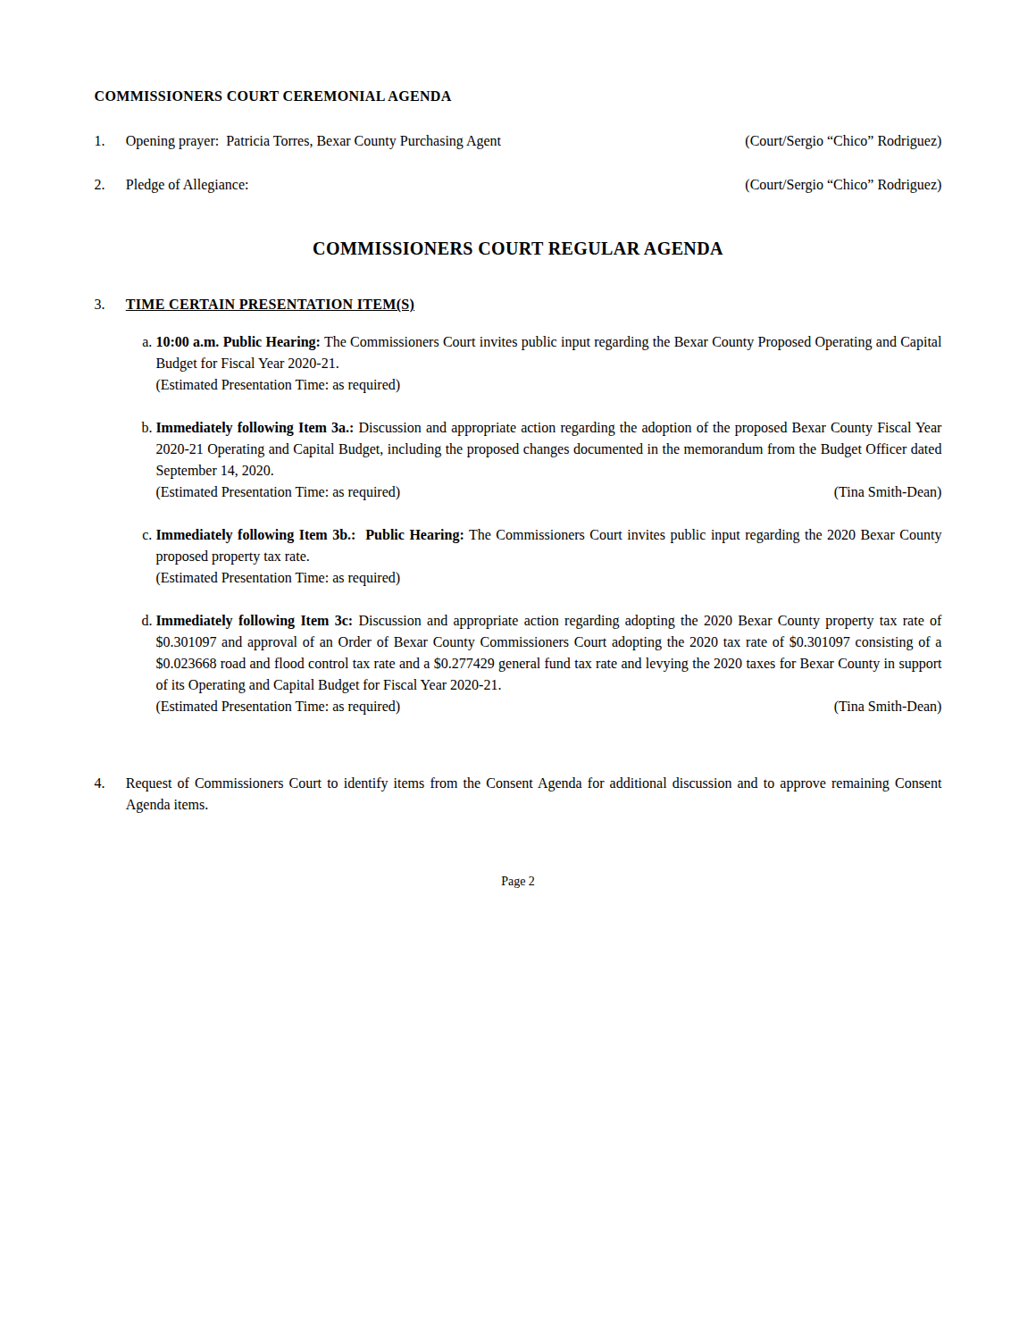COMMISSIONERS COURT CEREMONIAL AGENDA
1.
Opening prayer: Patricia Torres, Bexar County Purchasing Agent
(Court/Sergio “Chico” Rodriguez)
2.
Pledge of Allegiance:
(Court/Sergio “Chico” Rodriguez)
COMMISSIONERS COURT REGULAR AGENDA
3.
TIME CERTAIN PRESENTATION ITEM(S)
10:00 a.m. Public Hearing: The Commissioners Court invites public input regarding the Bexar County Proposed Operating and Capital Budget for Fiscal Year 2020-21.
(Estimated Presentation Time: as required)
Immediately following Item 3a.: Discussion and appropriate action regarding the adoption of the proposed Bexar County Fiscal Year 2020-21 Operating and Capital Budget, including the proposed changes documented in the memorandum from the Budget Officer dated September 14, 2020.
(Estimated Presentation Time: as required)
(Tina Smith-Dean)
Immediately following Item 3b.: Public Hearing: The Commissioners Court invites public input regarding the 2020 Bexar County proposed property tax rate.
(Estimated Presentation Time: as required)
Immediately following Item 3c: Discussion and appropriate action regarding adopting the 2020 Bexar County property tax rate of $0.301097 and approval of an Order of Bexar County Commissioners Court adopting the 2020 tax rate of $0.301097 consisting of a $0.023668 road and flood control tax rate and a $0.277429 general fund tax rate and levying the 2020 taxes for Bexar County in support of its Operating and Capital Budget for Fiscal Year 2020-21.
(Estimated Presentation Time: as required)
(Tina Smith-Dean)
4.
Request of Commissioners Court to identify items from the Consent Agenda for additional discussion and to approve remaining Consent Agenda items.
Page 2